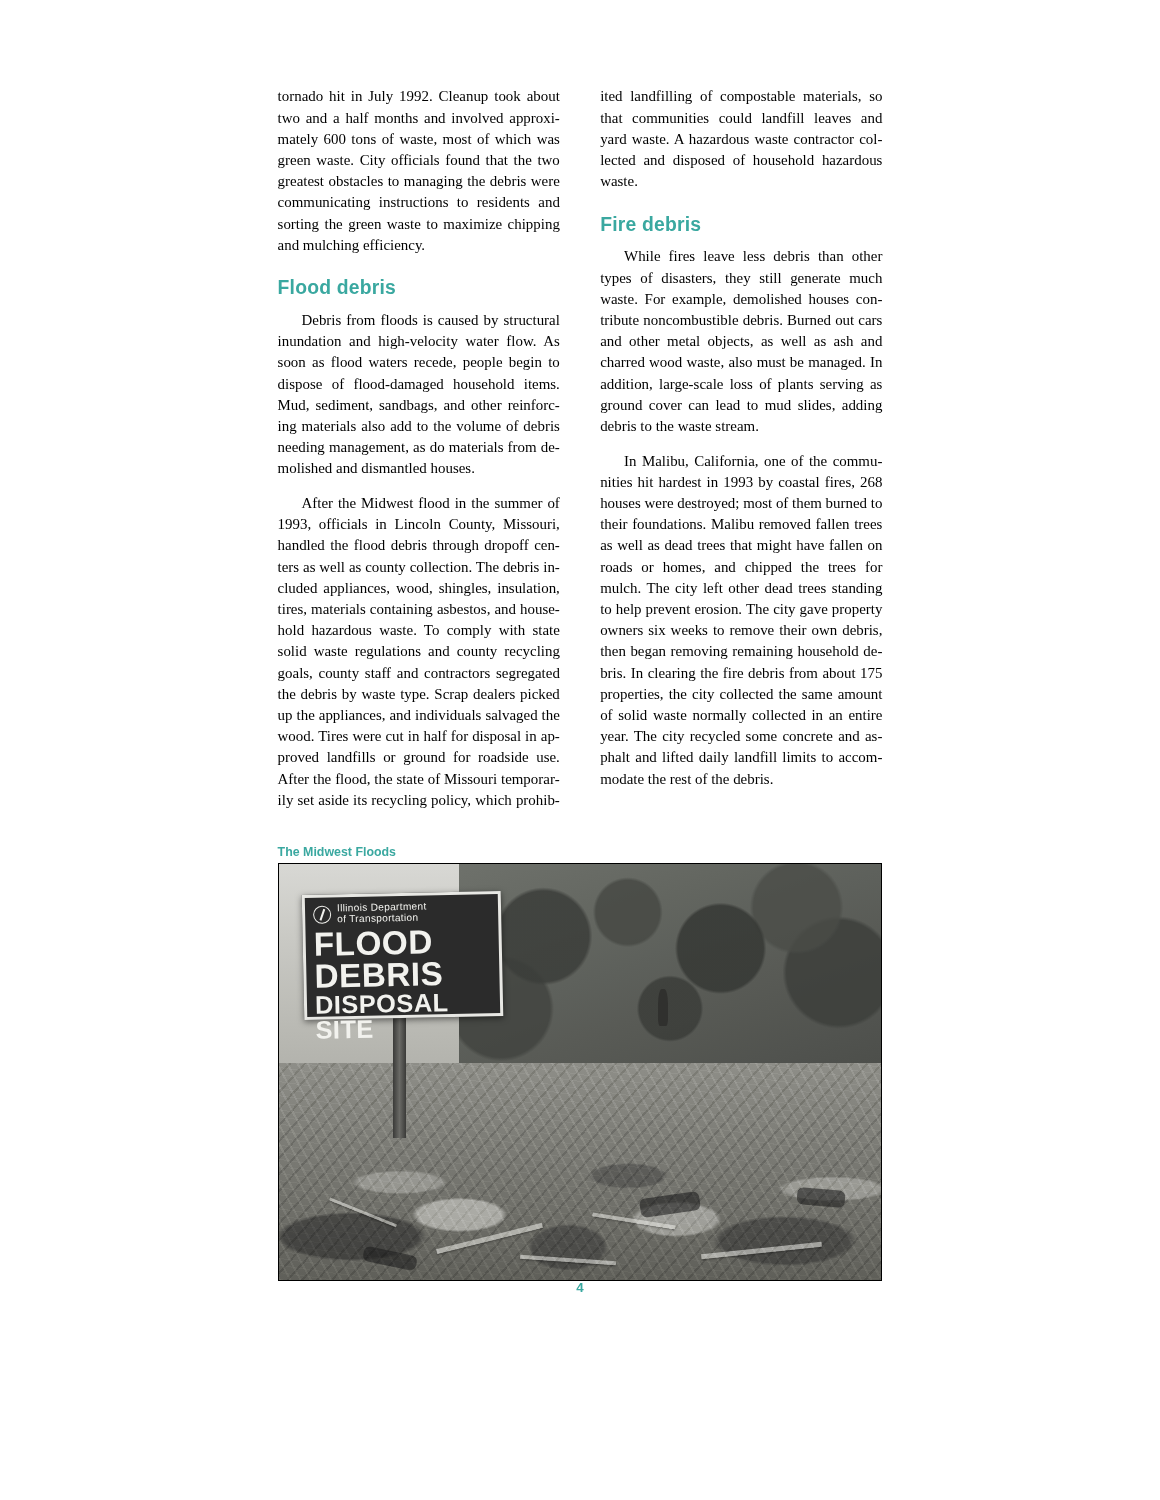tornado hit in July 1992. Cleanup took about two and a half months and involved approximately 600 tons of waste, most of which was green waste. City officials found that the two greatest obstacles to managing the debris were communicating instructions to residents and sorting the green waste to maximize chipping and mulching efficiency.
Flood debris
Debris from floods is caused by structural inundation and high-velocity water flow. As soon as flood waters recede, people begin to dispose of flood-damaged household items. Mud, sediment, sandbags, and other reinforcing materials also add to the volume of debris needing management, as do materials from demolished and dismantled houses.
After the Midwest flood in the summer of 1993, officials in Lincoln County, Missouri, handled the flood debris through dropoff centers as well as county collection. The debris included appliances, wood, shingles, insulation, tires, materials containing asbestos, and household hazardous waste. To comply with state solid waste regulations and county recycling goals, county staff and contractors segregated the debris by waste type. Scrap dealers picked up the appliances, and individuals salvaged the wood. Tires were cut in half for disposal in approved landfills or ground for roadside use. After the flood, the state of Missouri temporarily set aside its recycling policy, which prohibited landfilling of compostable materials, so that communities could landfill leaves and yard waste. A hazardous waste contractor collected and disposed of household hazardous waste.
Fire debris
While fires leave less debris than other types of disasters, they still generate much waste. For example, demolished houses contribute noncombustible debris. Burned out cars and other metal objects, as well as ash and charred wood waste, also must be managed. In addition, large-scale loss of plants serving as ground cover can lead to mud slides, adding debris to the waste stream.
In Malibu, California, one of the communities hit hardest in 1993 by coastal fires, 268 houses were destroyed; most of them burned to their foundations. Malibu removed fallen trees as well as dead trees that might have fallen on roads or homes, and chipped the trees for mulch. The city left other dead trees standing to help prevent erosion. The city gave property owners six weeks to remove their own debris, then began removing remaining household debris. In clearing the fire debris from about 175 properties, the city collected the same amount of solid waste normally collected in an entire year. The city recycled some concrete and asphalt and lifted daily landfill limits to accommodate the rest of the debris.
The Midwest Floods
Illinois Department
of Transportation
FLOOD DEBRIS
DISPOSAL SITE
4